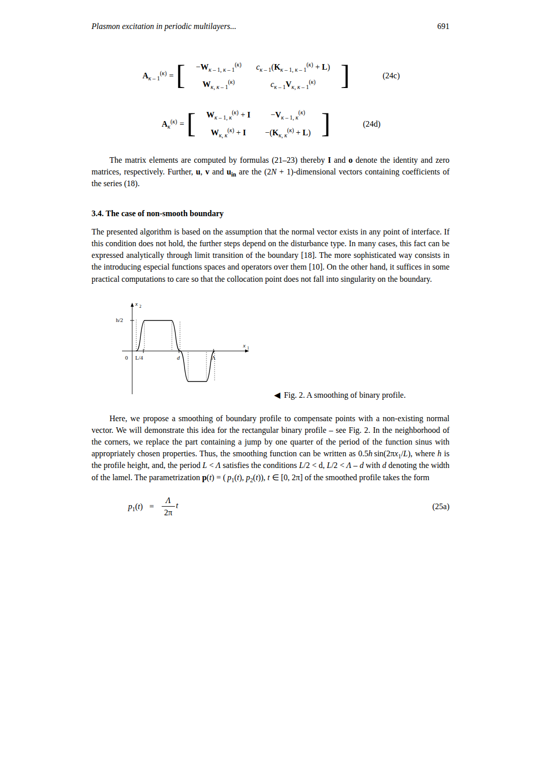Plasmon excitation in periodic multilayers... 691
| A κ – 1 ( κ ) | = | [ | / − W κ – 1, κ – 1 ( κ ) / c κ – 1 ( K κ – 1, κ – 1 ( κ ) + L ) / / W κ , κ – 1 ( κ ) / c κ – 1 V κ , κ – 1 ( κ ) / | ] |
(24c)
| A κ ( κ ) | = | [ | / W κ – 1, κ ( κ ) + I / − V κ – 1, κ ( κ ) / / W κ , κ ( κ ) + I / −( K κ , κ ( κ ) + L ) / | ] |
(24d)
The matrix elements are computed by formulas (21–23) thereby I and o denote the identity and zero matrices, respectively. Further, u, v and uin are the (2N + 1)-dimensional vectors containing coefficients of the series (18).
3.4. The case of non-smooth boundary
The presented algorithm is based on the assumption that the normal vector exists in any point of interface. If this condition does not hold, the further steps depend on the disturbance type. In many cases, this fact can be expressed analytically through limit transition of the boundary [18]. The more sophisticated way consists in the introducing especial functions spaces and operators over them [10]. On the other hand, it suffices in some practical computations to care so that the collocation point does not fall into singularity on the boundary.
x 2 x 1 h/2 0 L/4 d Λ
◀Fig. 2. A smoothing of binary profile.
Here, we propose a smoothing of boundary profile to compensate points with a non-existing normal vector. We will demonstrate this idea for the rectangular binary profile – see Fig. 2. In the neighborhood of the corners, we replace the part containing a jump by one quarter of the period of the function sinus with appropriately chosen properties. Thus, the smoothing function can be written as 0.5h sin(2πx1/L), where h is the profile height, and, the period L < Λ satisfies the conditions L/2 < d, L/2 < Λ – d with d denoting the width of the lamel. The parametrization p(t) = ( p1(t), p2(t)), t ∈ [0, 2π] of the smoothed profile takes the form
p1(t) = Λ 2π t
(25a)